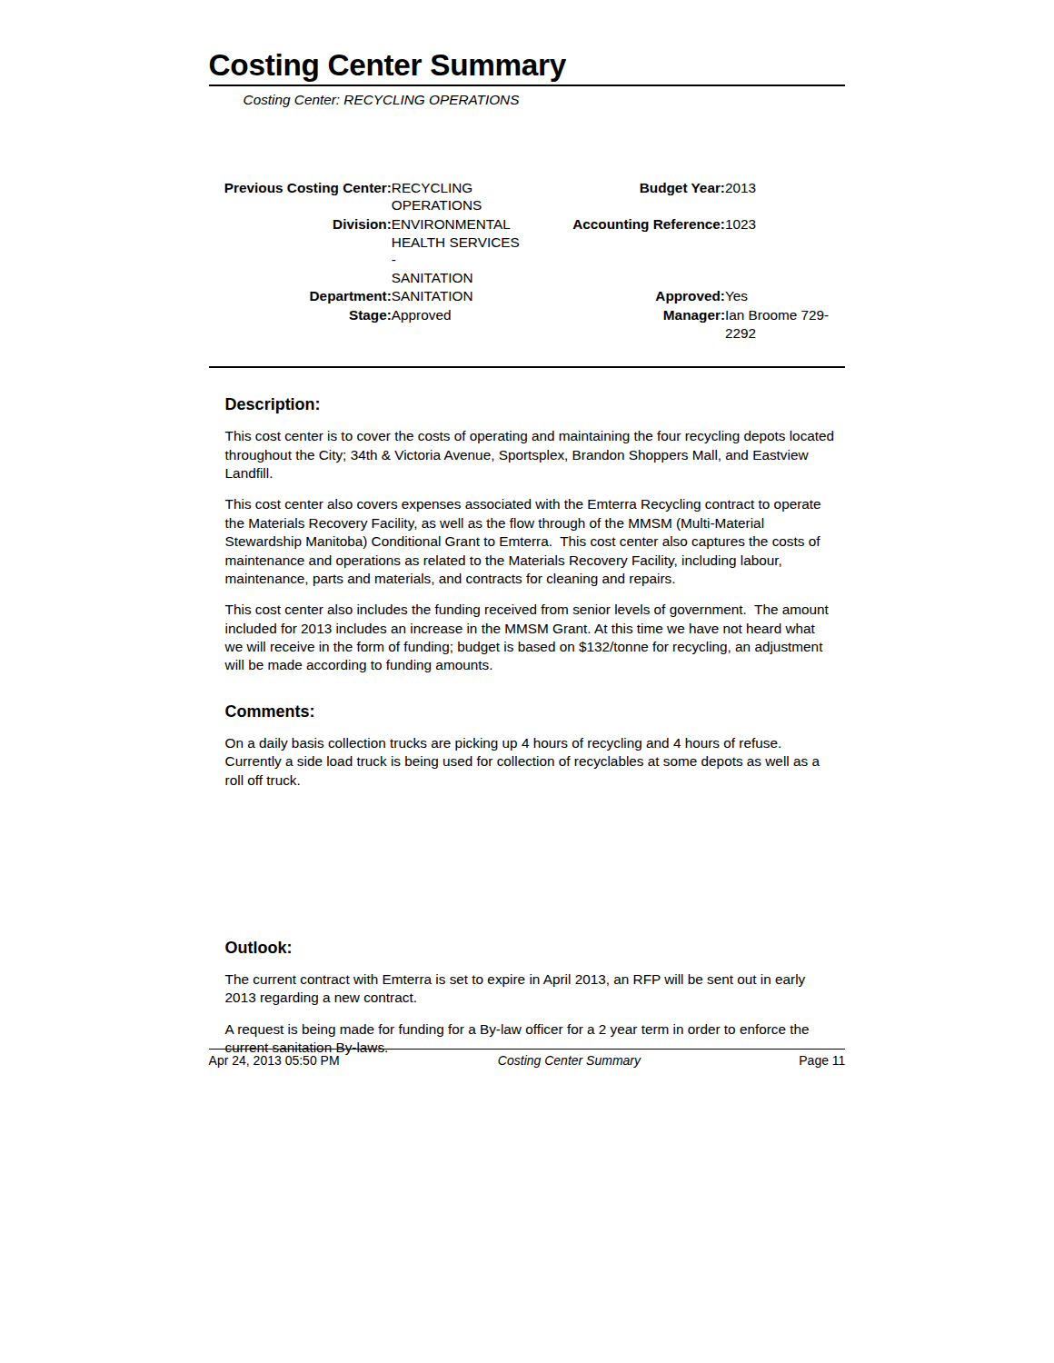Costing Center Summary
Costing Center: RECYCLING OPERATIONS
| Previous Costing Center: | RECYCLING OPERATIONS | | Budget Year: | 2013 |
| Division: | ENVIRONMENTAL HEALTH SERVICES - SANITATION | | Accounting Reference: | 1023 |
| Department: | SANITATION | | Approved: | Yes |
| Stage: | Approved | | Manager: | Ian Broome 729-2292 |
Description:
This cost center is to cover the costs of operating and maintaining the four recycling depots located throughout the City; 34th & Victoria Avenue, Sportsplex, Brandon Shoppers Mall, and Eastview Landfill.
This cost center also covers expenses associated with the Emterra Recycling contract to operate the Materials Recovery Facility, as well as the flow through of the MMSM (Multi-Material Stewardship Manitoba) Conditional Grant to Emterra. This cost center also captures the costs of maintenance and operations as related to the Materials Recovery Facility, including labour, maintenance, parts and materials, and contracts for cleaning and repairs.
This cost center also includes the funding received from senior levels of government. The amount included for 2013 includes an increase in the MMSM Grant. At this time we have not heard what we will receive in the form of funding; budget is based on $132/tonne for recycling, an adjustment will be made according to funding amounts.
Comments:
On a daily basis collection trucks are picking up 4 hours of recycling and 4 hours of refuse. Currently a side load truck is being used for collection of recyclables at some depots as well as a roll off truck.
Outlook:
The current contract with Emterra is set to expire in April 2013, an RFP will be sent out in early 2013 regarding a new contract.
A request is being made for funding for a By-law officer for a 2 year term in order to enforce the current sanitation By-laws.
Apr 24, 2013 05:50 PM Costing Center Summary Page 11